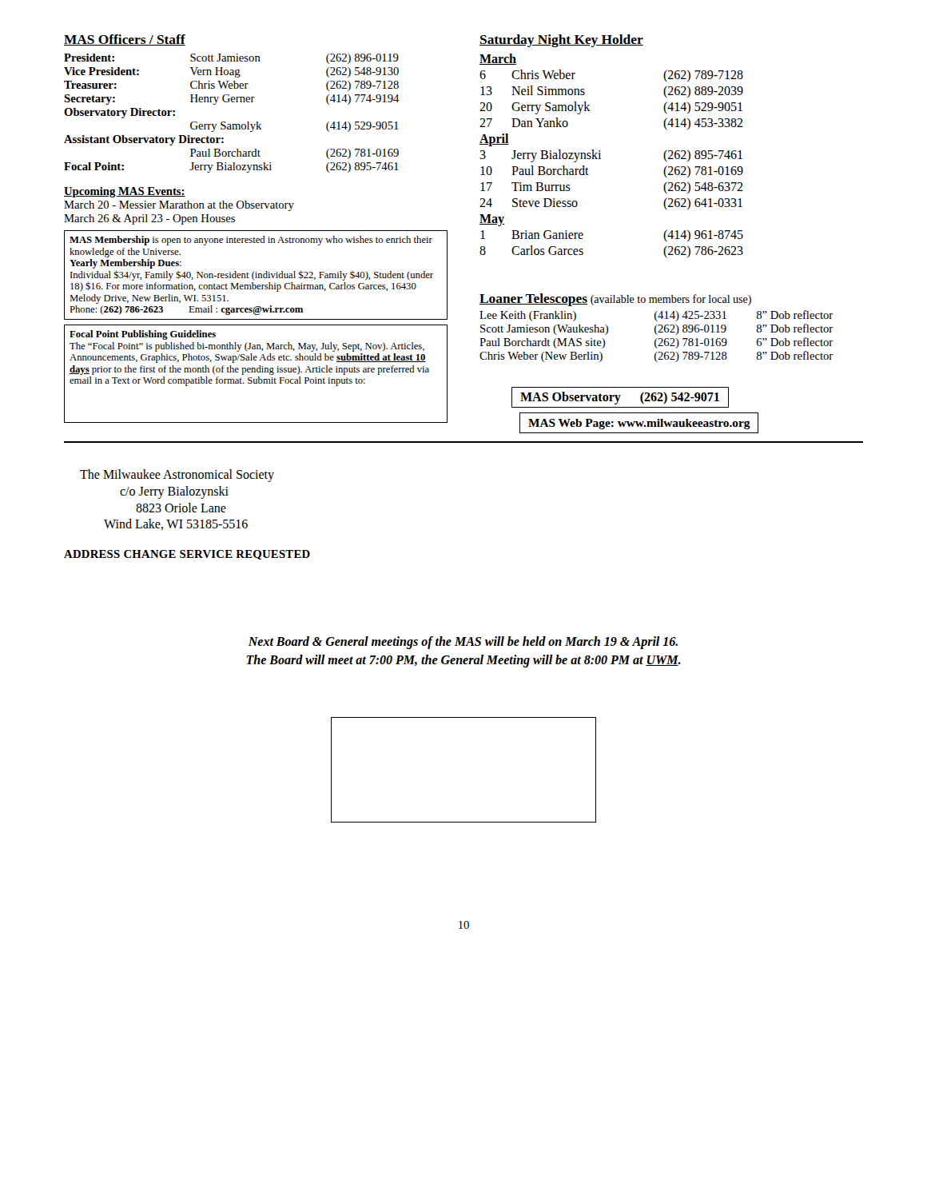MAS Officers / Staff
| President: | Scott Jamieson | (262) 896-0119 |
| Vice President: | Vern Hoag | (262) 548-9130 |
| Treasurer: | Chris Weber | (262) 789-7128 |
| Secretary: | Henry Gerner | (414) 774-9194 |
| Observatory Director: |
| | Gerry Samolyk | (414) 529-9051 |
| Assistant Observatory Director: |
| | Paul Borchardt | (262) 781-0169 |
| Focal Point: | Jerry Bialozynski | (262) 895-7461 |
Upcoming MAS Events:
March 20 - Messier Marathon at the Observatory
March 26 & April 23 - Open Houses
MAS Membership is open to anyone interested in Astronomy who wishes to enrich their knowledge of the Universe.
Yearly Membership Dues:
Individual $34/yr, Family $40, Non-resident (individual $22, Family $40), Student (under 18) $16. For more information, contact Membership Chairman, Carlos Garces, 16430 Melody Drive, New Berlin, WI. 53151.
Phone: (262) 786-2623 Email : cgarces@wi.rr.com
Focal Point Publishing Guidelines
The “Focal Point” is published bi-monthly (Jan, March, May, July, Sept, Nov). Articles, Announcements, Graphics, Photos, Swap/Sale Ads etc. should be submitted at least 10 days prior to the first of the month (of the pending issue). Article inputs are preferred via email in a Text or Word compatible format. Submit Focal Point inputs to:
Saturday Night Key Holder
| March |
| 6 | Chris Weber | (262) 789-7128 |
| 13 | Neil Simmons | (262) 889-2039 |
| 20 | Gerry Samolyk | (414) 529-9051 |
| 27 | Dan Yanko | (414) 453-3382 |
| April |
| 3 | Jerry Bialozynski | (262) 895-7461 |
| 10 | Paul Borchardt | (262) 781-0169 |
| 17 | Tim Burrus | (262) 548-6372 |
| 24 | Steve Diesso | (262) 641-0331 |
| May |
| 1 | Brian Ganiere | (414) 961-8745 |
| 8 | Carlos Garces | (262) 786-2623 |
Loaner Telescopes
(available to members for local use)
| Lee Keith (Franklin) | (414) 425-2331 | 8” Dob reflector |
| Scott Jamieson (Waukesha) | (262) 896-0119 | 8” Dob reflector |
| Paul Borchardt (MAS site) | (262) 781-0169 | 6” Dob reflector |
| Chris Weber (New Berlin) | (262) 789-7128 | 8” Dob reflector |
MAS Observatory (262) 542-9071
MAS Web Page: www.milwaukeeastro.org
The Milwaukee Astronomical Society
c/o Jerry Bialozynski
8823 Oriole Lane
Wind Lake, WI 53185-5516
ADDRESS CHANGE SERVICE REQUESTED
Next Board & General meetings of the MAS will be held on March 19 & April 16.
The Board will meet at 7:00 PM, the General Meeting will be at 8:00 PM at UWM.
10